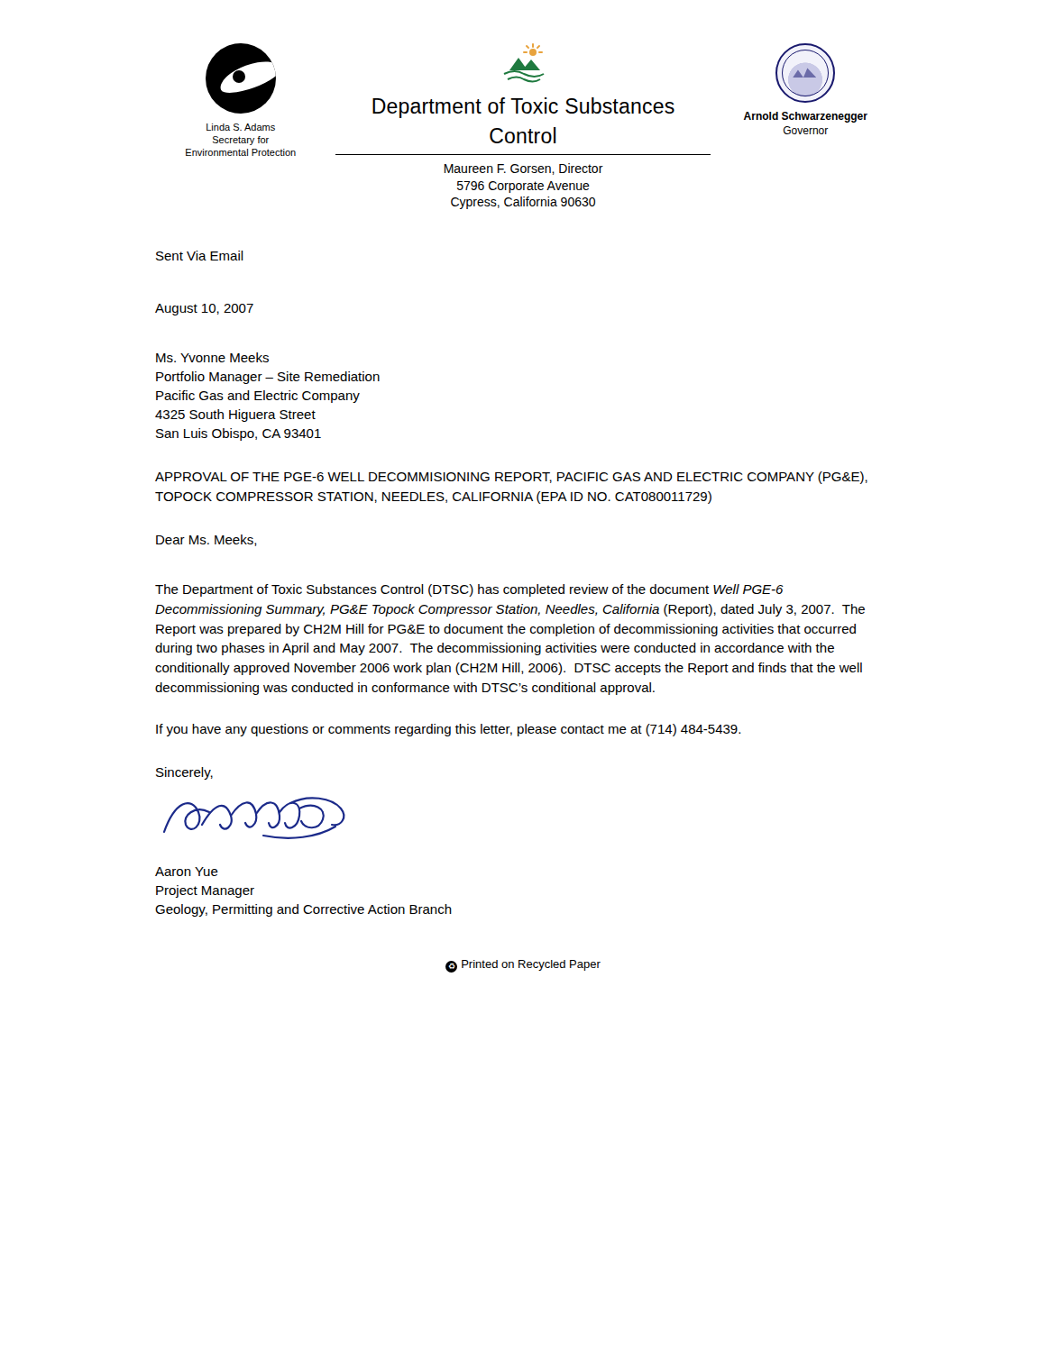Linda S. Adams
Secretary for
Environmental Protection
Department of Toxic Substances Control
Maureen F. Gorsen, Director
5796 Corporate Avenue
Cypress, California 90630
Arnold Schwarzenegger
Governor
Sent Via Email
August 10, 2007
Ms. Yvonne Meeks
Portfolio Manager – Site Remediation
Pacific Gas and Electric Company
4325 South Higuera Street
San Luis Obispo, CA 93401
APPROVAL OF THE PGE-6 WELL DECOMMISIONING REPORT, PACIFIC GAS AND ELECTRIC COMPANY (PG&E), TOPOCK COMPRESSOR STATION, NEEDLES, CALIFORNIA (EPA ID NO. CAT080011729)
Dear Ms. Meeks,
The Department of Toxic Substances Control (DTSC) has completed review of the document Well PGE-6 Decommissioning Summary, PG&E Topock Compressor Station, Needles, California (Report), dated July 3, 2007. The Report was prepared by CH2M Hill for PG&E to document the completion of decommissioning activities that occurred during two phases in April and May 2007. The decommissioning activities were conducted in accordance with the conditionally approved November 2006 work plan (CH2M Hill, 2006). DTSC accepts the Report and finds that the well decommissioning was conducted in conformance with DTSC’s conditional approval.
If you have any questions or comments regarding this letter, please contact me at (714) 484-5439.
Sincerely,
Aaron Yue
Project Manager
Geology, Permitting and Corrective Action Branch
♻Printed on Recycled Paper